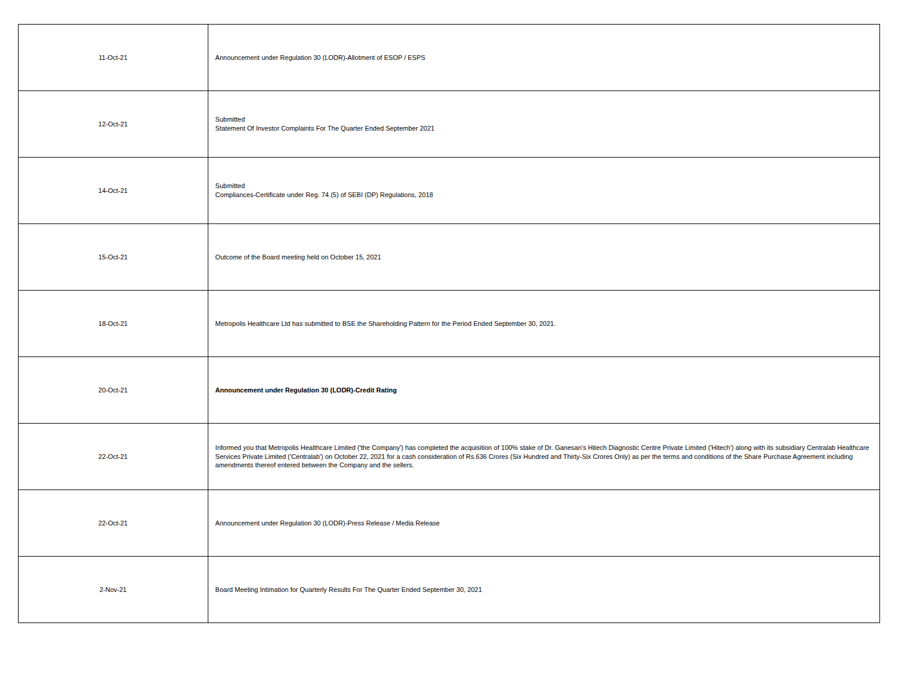| 11-Oct-21 | Announcement under Regulation 30 (LODR)-Allotment of ESOP / ESPS |
| 12-Oct-21 | Submitted Statement Of Investor Complaints For The Quarter Ended September 2021 |
| 14-Oct-21 | Submitted Compliances-Certificate under Reg. 74 (5) of SEBI (DP) Regulations, 2018 |
| 15-Oct-21 | Outcome of the Board meeting held on October 15, 2021 |
| 18-Oct-21 | Metropolis Healthcare Ltd has submitted to BSE the Shareholding Pattern for the Period Ended September 30, 2021. |
| 20-Oct-21 | Announcement under Regulation 30 (LODR)-Credit Rating |
| 22-Oct-21 | Informed you that Metropolis Healthcare Limited ('the Company') has completed the acquisition of 100% stake of Dr. Ganesan's Hitech Diagnostic Centre Private Limited ('Hitech') along with its subsidiary Centralab Healthcare Services Private Limited ('Centralab') on October 22, 2021 for a cash consideration of Rs.636 Crores (Six Hundred and Thirty-Six Crores Only) as per the terms and conditions of the Share Purchase Agreement including amendments thereof entered between the Company and the sellers. |
| 22-Oct-21 | Announcement under Regulation 30 (LODR)-Press Release / Media Release |
| 2-Nov-21 | Board Meeting Intimation for Quarterly Results For The Quarter Ended September 30, 2021 |